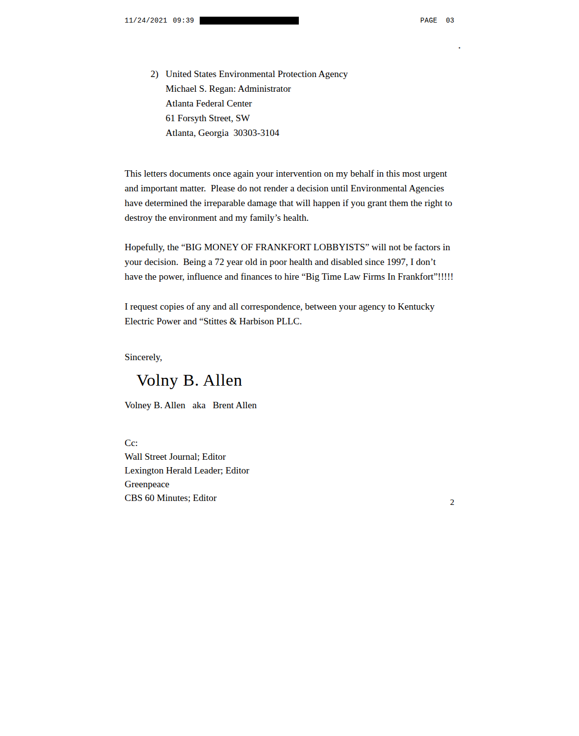11/24/2021 09:39 PAGE 03
•
2)
United States Environmental Protection Agency
Michael S. Regan: Administrator
Atlanta Federal Center
61 Forsyth Street, SW
Atlanta, Georgia 30303-3104
This letters documents once again your intervention on my behalf in this most urgent and important matter. Please do not render a decision until Environmental Agencies have determined the irreparable damage that will happen if you grant them the right to destroy the environment and my family’s health.
Hopefully, the “BIG MONEY OF FRANKFORT LOBBYISTS” will not be factors in your decision. Being a 72 year old in poor health and disabled since 1997, I don’t have the power, influence and finances to hire “Big Time Law Firms In Frankfort”!!!!!
I request copies of any and all correspondence, between your agency to Kentucky Electric Power and “Stittes & Harbison PLLC.
Sincerely,
Volny B. Allen
Volney B. Allen aka Brent Allen
Cc:
Wall Street Journal; Editor
Lexington Herald Leader; Editor
Greenpeace
CBS 60 Minutes; Editor
2